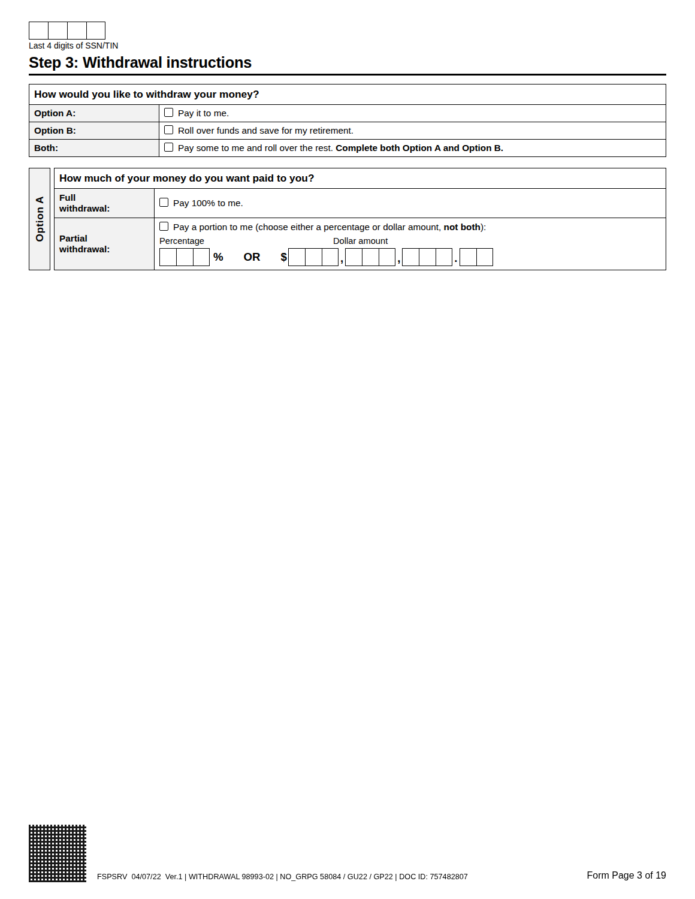Last 4 digits of SSN/TIN
Step 3: Withdrawal instructions
| How would you like to withdraw your money? |
| Option A: | Pay it to me. |
| Option B: | Roll over funds and save for my retirement. |
| Both: | Pay some to me and roll over the rest. Complete both Option A and Option B. |
Option A
| How much of your money do you want paid to you? |
| Full withdrawal: | Pay 100% to me. |
| Partial withdrawal: | Pay a portion to me (choose either a percentage or dollar amount, not both ): Percentage Dollar amount % OR $ , , . |
FSPSRV 04/07/22 Ver.1 | WITHDRAWAL 98993-02 | NO_GRPG 58084 / GU22 / GP22 | DOC ID: 757482807
Form Page 3 of 19